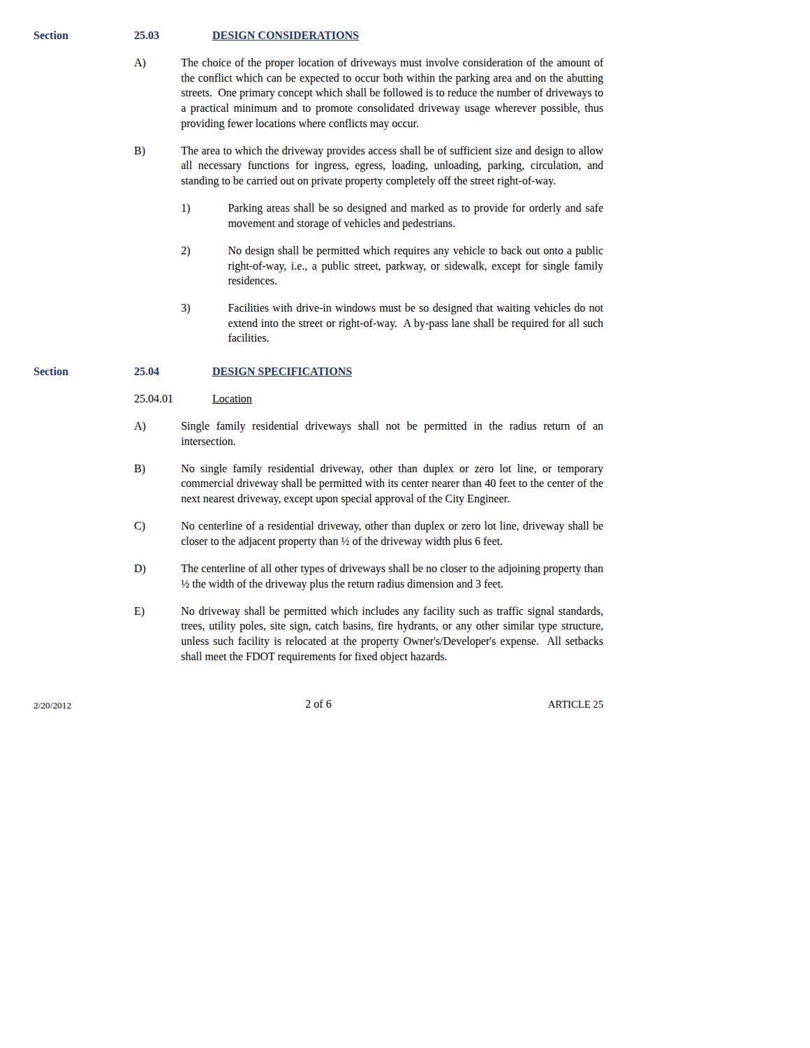Section 25.03 DESIGN CONSIDERATIONS
A) The choice of the proper location of driveways must involve consideration of the amount of the conflict which can be expected to occur both within the parking area and on the abutting streets. One primary concept which shall be followed is to reduce the number of driveways to a practical minimum and to promote consolidated driveway usage wherever possible, thus providing fewer locations where conflicts may occur.
B) The area to which the driveway provides access shall be of sufficient size and design to allow all necessary functions for ingress, egress, loading, unloading, parking, circulation, and standing to be carried out on private property completely off the street right-of-way.
1) Parking areas shall be so designed and marked as to provide for orderly and safe movement and storage of vehicles and pedestrians.
2) No design shall be permitted which requires any vehicle to back out onto a public right-of-way, i.e., a public street, parkway, or sidewalk, except for single family residences.
3) Facilities with drive-in windows must be so designed that waiting vehicles do not extend into the street or right-of-way. A by-pass lane shall be required for all such facilities.
Section 25.04 DESIGN SPECIFICATIONS
25.04.01 Location
A) Single family residential driveways shall not be permitted in the radius return of an intersection.
B) No single family residential driveway, other than duplex or zero lot line, or temporary commercial driveway shall be permitted with its center nearer than 40 feet to the center of the next nearest driveway, except upon special approval of the City Engineer.
C) No centerline of a residential driveway, other than duplex or zero lot line, driveway shall be closer to the adjacent property than ½ of the driveway width plus 6 feet.
D) The centerline of all other types of driveways shall be no closer to the adjoining property than ½ the width of the driveway plus the return radius dimension and 3 feet.
E) No driveway shall be permitted which includes any facility such as traffic signal standards, trees, utility poles, site sign, catch basins, fire hydrants, or any other similar type structure, unless such facility is relocated at the property Owner's/Developer's expense. All setbacks shall meet the FDOT requirements for fixed object hazards.
2/20/2012 2 of 6 ARTICLE 25